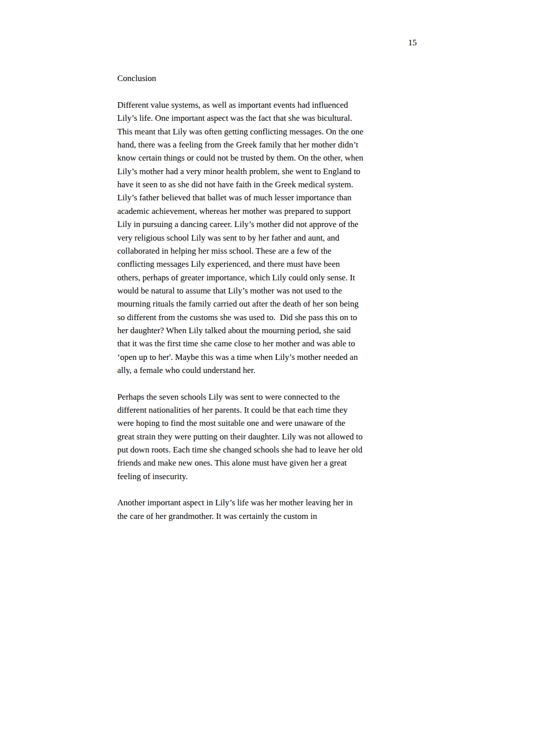15
Conclusion
Different value systems, as well as important events had influenced Lily’s life. One important aspect was the fact that she was bicultural. This meant that Lily was often getting conflicting messages. On the one hand, there was a feeling from the Greek family that her mother didn’t know certain things or could not be trusted by them. On the other, when Lily’s mother had a very minor health problem, she went to England to have it seen to as she did not have faith in the Greek medical system. Lily’s father believed that ballet was of much lesser importance than academic achievement, whereas her mother was prepared to support Lily in pursuing a dancing career. Lily’s mother did not approve of the very religious school Lily was sent to by her father and aunt, and collaborated in helping her miss school. These are a few of the conflicting messages Lily experienced, and there must have been others, perhaps of greater importance, which Lily could only sense. It would be natural to assume that Lily’s mother was not used to the mourning rituals the family carried out after the death of her son being so different from the customs she was used to. Did she pass this on to her daughter? When Lily talked about the mourning period, she said that it was the first time she came close to her mother and was able to ‘open up to her'. Maybe this was a time when Lily’s mother needed an ally, a female who could understand her.
Perhaps the seven schools Lily was sent to were connected to the different nationalities of her parents. It could be that each time they were hoping to find the most suitable one and were unaware of the great strain they were putting on their daughter. Lily was not allowed to put down roots. Each time she changed schools she had to leave her old friends and make new ones. This alone must have given her a great feeling of insecurity.
Another important aspect in Lily’s life was her mother leaving her in the care of her grandmother. It was certainly the custom in